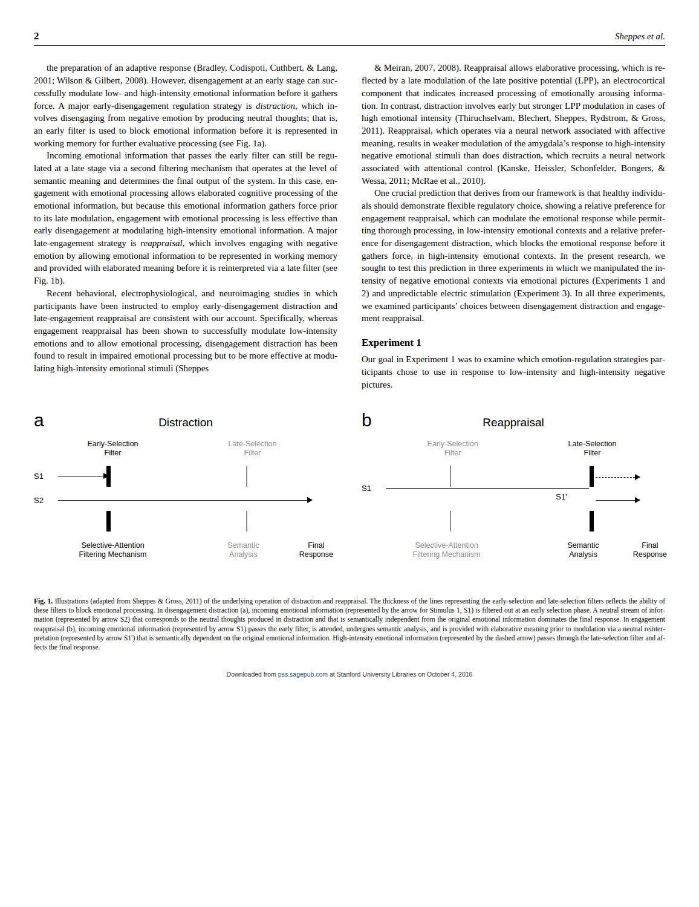2 Sheppes et al.
the preparation of an adaptive response (Bradley, Codispoti, Cuthbert, & Lang, 2001; Wilson & Gilbert, 2008). However, disengagement at an early stage can successfully modulate low- and high-intensity emotional information before it gathers force. A major early-disengagement regulation strategy is distraction, which involves disengaging from negative emotion by producing neutral thoughts; that is, an early filter is used to block emotional information before it is represented in working memory for further evaluative processing (see Fig. 1a).
Incoming emotional information that passes the early filter can still be regulated at a late stage via a second filtering mechanism that operates at the level of semantic meaning and determines the final output of the system. In this case, engagement with emotional processing allows elaborated cognitive processing of the emotional information, but because this emotional information gathers force prior to its late modulation, engagement with emotional processing is less effective than early disengagement at modulating high-intensity emotional information. A major late-engagement strategy is reappraisal, which involves engaging with negative emotion by allowing emotional information to be represented in working memory and provided with elaborated meaning before it is reinterpreted via a late filter (see Fig. 1b).
Recent behavioral, electrophysiological, and neuroimaging studies in which participants have been instructed to employ early-disengagement distraction and late-engagement reappraisal are consistent with our account. Specifically, whereas engagement reappraisal has been shown to successfully modulate low-intensity emotions and to allow emotional processing, disengagement distraction has been found to result in impaired emotional processing but to be more effective at modulating high-intensity emotional stimuli (Sheppes
& Meiran, 2007, 2008). Reappraisal allows elaborative processing, which is reflected by a late modulation of the late positive potential (LPP), an electrocortical component that indicates increased processing of emotionally arousing information. In contrast, distraction involves early but stronger LPP modulation in cases of high emotional intensity (Thiruchselvam, Blechert, Sheppes, Rydstrom, & Gross, 2011). Reappraisal, which operates via a neural network associated with affective meaning, results in weaker modulation of the amygdala’s response to high-intensity negative emotional stimuli than does distraction, which recruits a neural network associated with attentional control (Kanske, Heissler, Schonfelder, Bongers, & Wessa, 2011; McRae et al., 2010).
One crucial prediction that derives from our framework is that healthy individuals should demonstrate flexible regulatory choice, showing a relative preference for engagement reappraisal, which can modulate the emotional response while permitting thorough processing, in low-intensity emotional contexts and a relative preference for disengagement distraction, which blocks the emotional response before it gathers force, in high-intensity emotional contexts. In the present research, we sought to test this prediction in three experiments in which we manipulated the intensity of negative emotional contexts via emotional pictures (Experiments 1 and 2) and unpredictable electric stimulation (Experiment 3). In all three experiments, we examined participants’ choices between disengagement distraction and engagement reappraisal.
Experiment 1
Our goal in Experiment 1 was to examine which emotion-regulation strategies participants chose to use in response to low-intensity and high-intensity negative pictures.
a
Distraction
Early-Selection
Filter
Late-Selection
Filter
S1
S2
Selective-Attention
Filtering Mechanism
Semantic
Analysis
Final
Response
b
Reappraisal
Early-Selection
Filter
Late-Selection
Filter
S1
S1'
Selective-Attention
Filtering Mechanism
Semantic
Analysis
Final
Response
Fig. 1. Illustrations (adapted from Sheppes & Gross, 2011) of the underlying operation of distraction and reappraisal. The thickness of the lines representing the early-selection and late-selection filters reflects the ability of these filters to block emotional processing. In disengagement distraction (a), incoming emotional information (represented by the arrow for Stimulus 1, S1) is filtered out at an early selection phase. A neutral stream of information (represented by arrow S2) that corresponds to the neutral thoughts produced in distraction and that is semantically independent from the original emotional information dominates the final response. In engagement reappraisal (b), incoming emotional information (represented by arrow S1) passes the early filter, is attended, undergoes semantic analysis, and is provided with elaborative meaning prior to modulation via a neutral reinterpretation (represented by arrow S1') that is semantically dependent on the original emotional information. High-intensity emotional information (represented by the dashed arrow) passes through the late-selection filter and affects the final response.
Downloaded from pss.sagepub.com at Stanford University Libraries on October 4, 2016